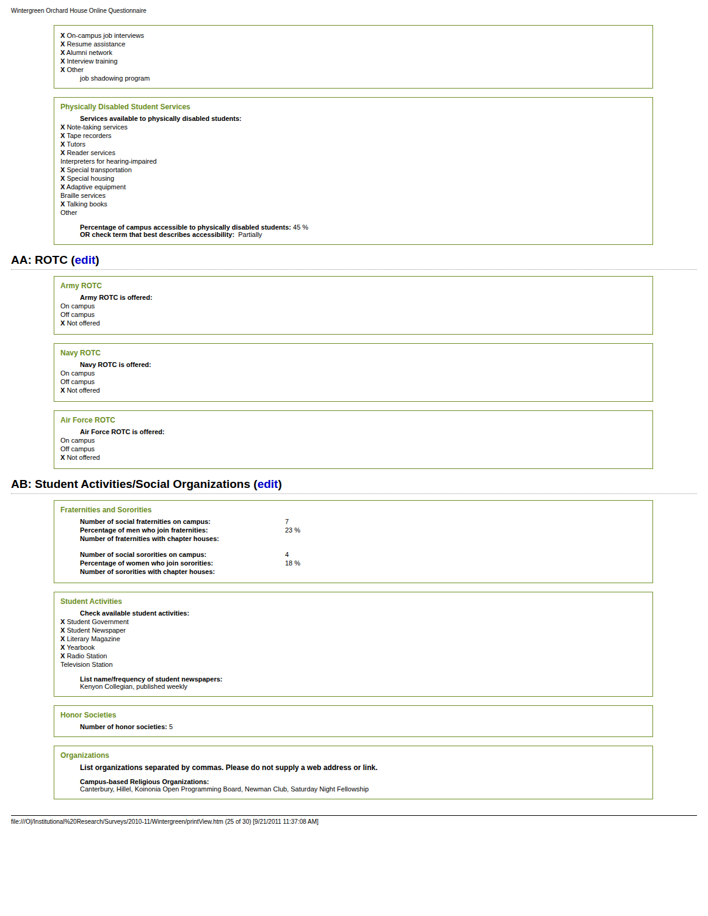Wintergreen Orchard House Online Questionnaire
X On-campus job interviews
X Resume assistance
X Alumni network
X Interview training
X Other
job shadowing program
Physically Disabled Student Services
Services available to physically disabled students:
X Note-taking services
X Tape recorders
X Tutors
X Reader services
Interpreters for hearing-impaired
X Special transportation
X Special housing
X Adaptive equipment
Braille services
X Talking books
Other
Percentage of campus accessible to physically disabled students: 45 %
OR check term that best describes accessibility: Partially
AA: ROTC (edit)
Army ROTC
Army ROTC is offered:
On campus
Off campus
X Not offered
Navy ROTC
Navy ROTC is offered:
On campus
Off campus
X Not offered
Air Force ROTC
Air Force ROTC is offered:
On campus
Off campus
X Not offered
AB: Student Activities/Social Organizations (edit)
Fraternities and Sororities
Number of social fraternities on campus: 7
Percentage of men who join fraternities: 23 %
Number of fraternities with chapter houses:
Number of social sororities on campus: 4
Percentage of women who join sororities: 18 %
Number of sororities with chapter houses:
Student Activities
Check available student activities:
X Student Government
X Student Newspaper
X Literary Magazine
X Yearbook
X Radio Station
Television Station
List name/frequency of student newspapers:
Kenyon Collegian, published weekly
Honor Societies
Number of honor societies: 5
Organizations
List organizations separated by commas. Please do not supply a web address or link.
Campus-based Religious Organizations:
Canterbury, Hillel, Koinonia Open Programming Board, Newman Club, Saturday Night Fellowship
file:///O|/Institutional%20Research/Surveys/2010-11/Wintergreen/printView.htm (25 of 30) [9/21/2011 11:37:08 AM]